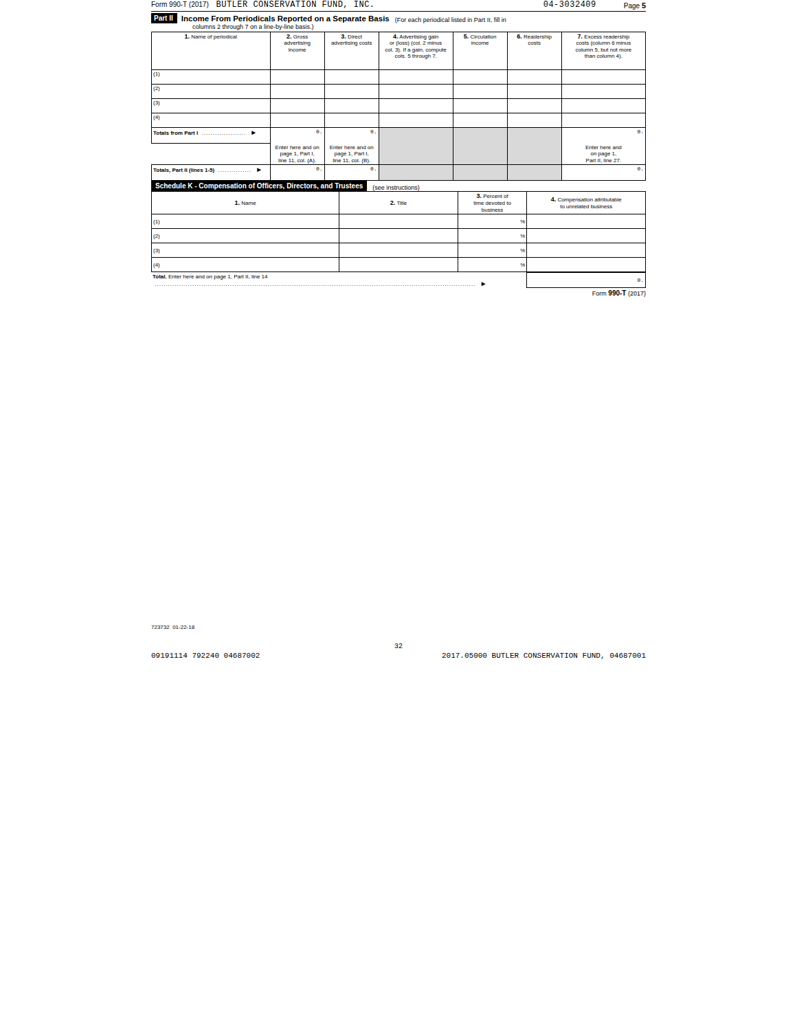Form 990-T (2017) BUTLER CONSERVATION FUND, INC.
04-3032409
Page 5
Part II
Income From Periodicals Reported on a Separate Basis
(For each periodical listed in Part II, fill in
columns 2 through 7 on a line-by-line basis.)
| 1. Name of periodical | 2. Gross advertising income | 3. Direct advertising costs | 4. Advertising gain or (loss) (col. 2 minus col. 3). If a gain, compute cols. 5 through 7. | 5. Circulation income | 6. Readership costs | 7. Excess readership costs (column 6 minus column 5, but not more than column 4). |
| (1) | | | | | | |
| (2) | | | | | | |
| (3) | | | | | | |
| (4) | | | | | | |
| Totals from Part I .................... ► | 0. | 0. | | | | 0. |
| | Enter here and on page 1, Part I, line 11, col. (A). | Enter here and on page 1, Part I, line 11, col. (B). | Enter here and on page 1, Part II, line 27. |
| Totals, Part II (lines 1-5) ............... ► | 0. | 0. | | | | 0. |
Schedule K - Compensation of Officers, Directors, and Trustees
(see instructions)
| 1. Name | 2. Title | 3. Percent of time devoted to business | 4. Compensation attributable to unrelated business |
| (1) | | % | |
| (2) | | % | |
| (3) | | % | |
| (4) | | % | |
| Total. Enter here and on page 1, Part II, line 14 ................................................................................................................................................. ► | 0. |
Form 990-T (2017)
723732 01-22-18
32
09191114 792240 04687002
2017.05000 BUTLER CONSERVATION FUND, 04687001